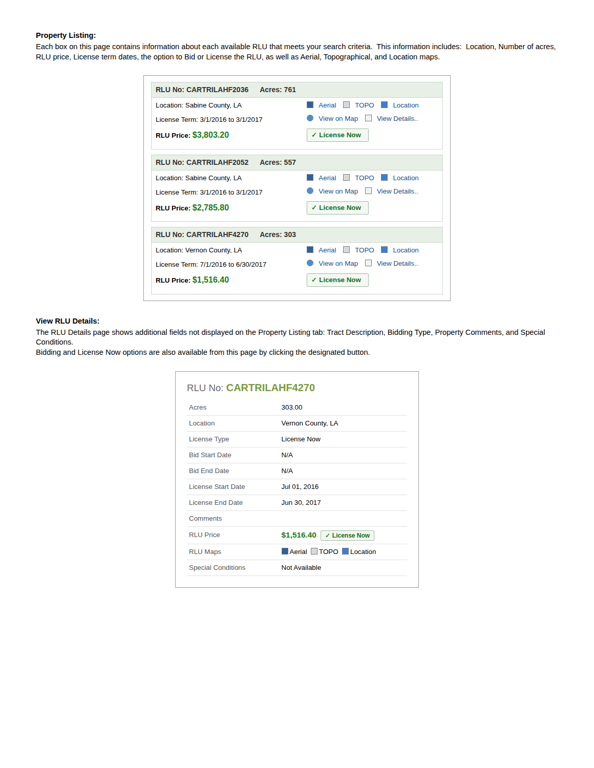Property Listing:
Each box on this page contains information about each available RLU that meets your search criteria. This information includes: Location, Number of acres, RLU price, License term dates, the option to Bid or License the RLU, as well as Aerial, Topographical, and Location maps.
RLU No: CARTRILAHF2036 Acres: 761
Location: Sabine County, LA
License Term: 3/1/2016 to 3/1/2017
RLU Price: $3,803.20
Aerial TOPO Location
View on Map View Details..
✓License Now
RLU No: CARTRILAHF2052 Acres: 557
Location: Sabine County, LA
License Term: 3/1/2016 to 3/1/2017
RLU Price: $2,785.80
Aerial TOPO Location
View on Map View Details..
✓License Now
RLU No: CARTRILAHF4270 Acres: 303
Location: Vernon County, LA
License Term: 7/1/2016 to 6/30/2017
RLU Price: $1,516.40
Aerial TOPO Location
View on Map View Details..
✓License Now
View RLU Details:
The RLU Details page shows additional fields not displayed on the Property Listing tab: Tract Description, Bidding Type, Property Comments, and Special Conditions.
Bidding and License Now options are also available from this page by clicking the designated button.
RLU No: CARTRILAHF4270
| Acres | 303.00 |
| Location | Vernon County, LA |
| License Type | License Now |
| Bid Start Date | N/A |
| Bid End Date | N/A |
| License Start Date | Jul 01, 2016 |
| License End Date | Jun 30, 2017 |
| Comments | |
| RLU Price | $1,516.40 ✓ License Now |
| RLU Maps | Aerial TOPO Location |
| Special Conditions | Not Available |